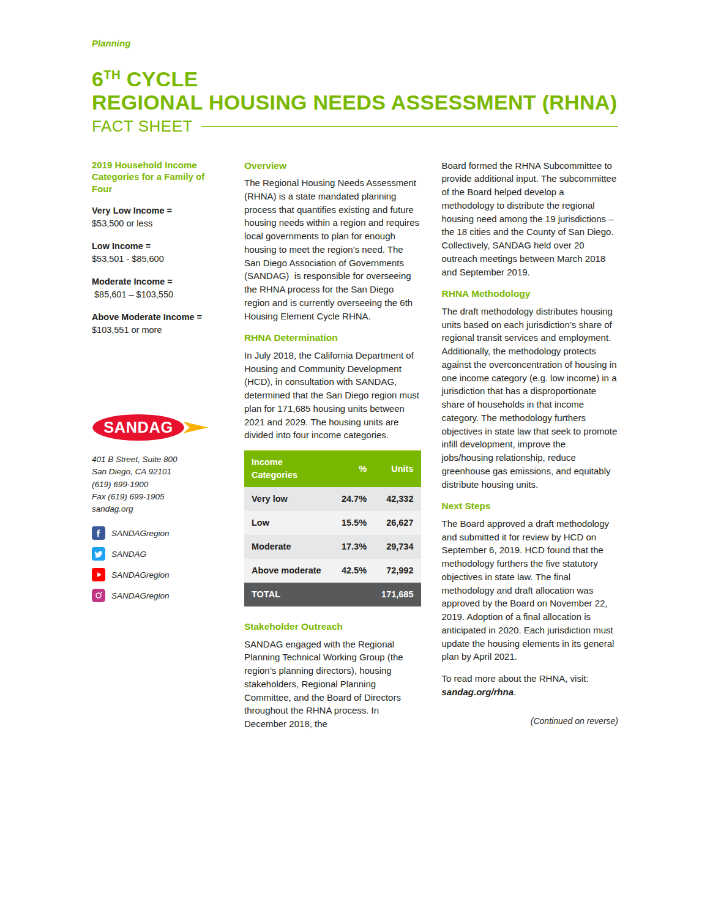Planning
6TH CYCLE
REGIONAL HOUSING NEEDS ASSESSMENT (RHNA)
FACT SHEET
2019 Household Income Categories for a Family of Four
Very Low Income =
$53,500 or less
Low Income =
$53,501 - $85,600
Moderate Income =
$85,601 – $103,550
Above Moderate Income =
$103,551 or more
SANDAG
401 B Street, Suite 800
San Diego, CA 92101
(619) 699-1900
Fax (619) 699-1905
sandag.org
SANDAGregion
SANDAG
SANDAGregion
SANDAGregion
Overview
The Regional Housing Needs Assessment (RHNA) is a state mandated planning process that quantifies existing and future housing needs within a region and requires local governments to plan for enough housing to meet the region’s need. The San Diego Association of Governments (SANDAG) is responsible for overseeing the RHNA process for the San Diego region and is currently overseeing the 6th Housing Element Cycle RHNA.
RHNA Determination
In July 2018, the California Department of Housing and Community Development (HCD), in consultation with SANDAG, determined that the San Diego region must plan for 171,685 housing units between 2021 and 2029. The housing units are divided into four income categories.
| Income Categories | % | Units |
| --- | --- | --- |
| Very low | 24.7% | 42,332 |
| Low | 15.5% | 26,627 |
| Moderate | 17.3% | 29,734 |
| Above moderate | 42.5% | 72,992 |
| TOTAL | | 171,685 |
Stakeholder Outreach
SANDAG engaged with the Regional Planning Technical Working Group (the region’s planning directors), housing stakeholders, Regional Planning Committee, and the Board of Directors throughout the RHNA process. In December 2018, the
Board formed the RHNA Subcommittee to provide additional input. The subcommittee of the Board helped develop a methodology to distribute the regional housing need among the 19 jurisdictions – the 18 cities and the County of San Diego. Collectively, SANDAG held over 20 outreach meetings between March 2018 and September 2019.
RHNA Methodology
The draft methodology distributes housing units based on each jurisdiction’s share of regional transit services and employment. Additionally, the methodology protects against the overconcentration of housing in one income category (e.g. low income) in a jurisdiction that has a disproportionate share of households in that income category. The methodology furthers objectives in state law that seek to promote infill development, improve the jobs/housing relationship, reduce greenhouse gas emissions, and equitably distribute housing units.
Next Steps
The Board approved a draft methodology and submitted it for review by HCD on September 6, 2019. HCD found that the methodology furthers the five statutory objectives in state law. The final methodology and draft allocation was approved by the Board on November 22, 2019. Adoption of a final allocation is anticipated in 2020. Each jurisdiction must update the housing elements in its general plan by April 2021.
To read more about the RHNA, visit:
sandag.org/rhna.
(Continued on reverse)